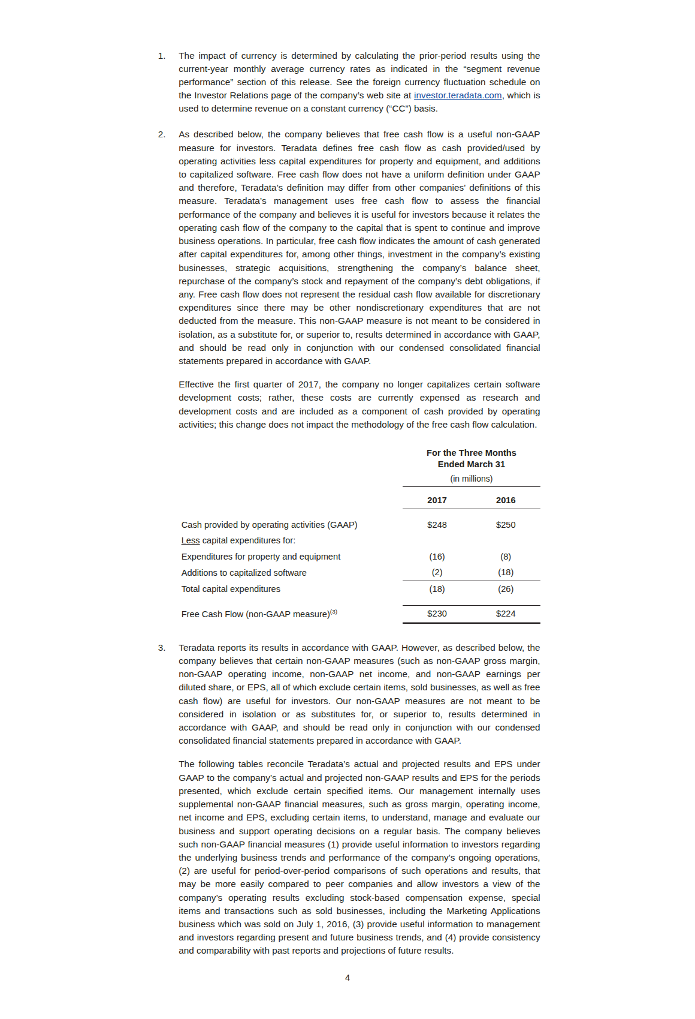The impact of currency is determined by calculating the prior-period results using the current-year monthly average currency rates as indicated in the “segment revenue performance” section of this release. See the foreign currency fluctuation schedule on the Investor Relations page of the company’s web site at investor.teradata.com, which is used to determine revenue on a constant currency (“CC”) basis.
As described below, the company believes that free cash flow is a useful non-GAAP measure for investors. Teradata defines free cash flow as cash provided/used by operating activities less capital expenditures for property and equipment, and additions to capitalized software. Free cash flow does not have a uniform definition under GAAP and therefore, Teradata’s definition may differ from other companies’ definitions of this measure. Teradata’s management uses free cash flow to assess the financial performance of the company and believes it is useful for investors because it relates the operating cash flow of the company to the capital that is spent to continue and improve business operations. In particular, free cash flow indicates the amount of cash generated after capital expenditures for, among other things, investment in the company’s existing businesses, strategic acquisitions, strengthening the company’s balance sheet, repurchase of the company’s stock and repayment of the company’s debt obligations, if any. Free cash flow does not represent the residual cash flow available for discretionary expenditures since there may be other nondiscretionary expenditures that are not deducted from the measure. This non-GAAP measure is not meant to be considered in isolation, as a substitute for, or superior to, results determined in accordance with GAAP, and should be read only in conjunction with our condensed consolidated financial statements prepared in accordance with GAAP.
Effective the first quarter of 2017, the company no longer capitalizes certain software development costs; rather, these costs are currently expensed as research and development costs and are included as a component of cash provided by operating activities; this change does not impact the methodology of the free cash flow calculation.
| | For the Three Months Ended March 31 |
| --- | --- |
| | (in millions) |
| | 2017 | 2016 |
| Cash provided by operating activities (GAAP) | $248 | $250 |
| Less capital expenditures for: | | |
| Expenditures for property and equipment | (16) | (8) |
| Additions to capitalized software | (2) | (18) |
| Total capital expenditures | (18) | (26) |
| Free Cash Flow (non-GAAP measure) (3) | $230 | $224 |
Teradata reports its results in accordance with GAAP. However, as described below, the company believes that certain non-GAAP measures (such as non-GAAP gross margin, non-GAAP operating income, non-GAAP net income, and non-GAAP earnings per diluted share, or EPS, all of which exclude certain items, sold businesses, as well as free cash flow) are useful for investors. Our non-GAAP measures are not meant to be considered in isolation or as substitutes for, or superior to, results determined in accordance with GAAP, and should be read only in conjunction with our condensed consolidated financial statements prepared in accordance with GAAP.
The following tables reconcile Teradata’s actual and projected results and EPS under GAAP to the company’s actual and projected non-GAAP results and EPS for the periods presented, which exclude certain specified items. Our management internally uses supplemental non-GAAP financial measures, such as gross margin, operating income, net income and EPS, excluding certain items, to understand, manage and evaluate our business and support operating decisions on a regular basis. The company believes such non-GAAP financial measures (1) provide useful information to investors regarding the underlying business trends and performance of the company’s ongoing operations, (2) are useful for period-over-period comparisons of such operations and results, that may be more easily compared to peer companies and allow investors a view of the company’s operating results excluding stock-based compensation expense, special items and transactions such as sold businesses, including the Marketing Applications business which was sold on July 1, 2016, (3) provide useful information to management and investors regarding present and future business trends, and (4) provide consistency and comparability with past reports and projections of future results.
4